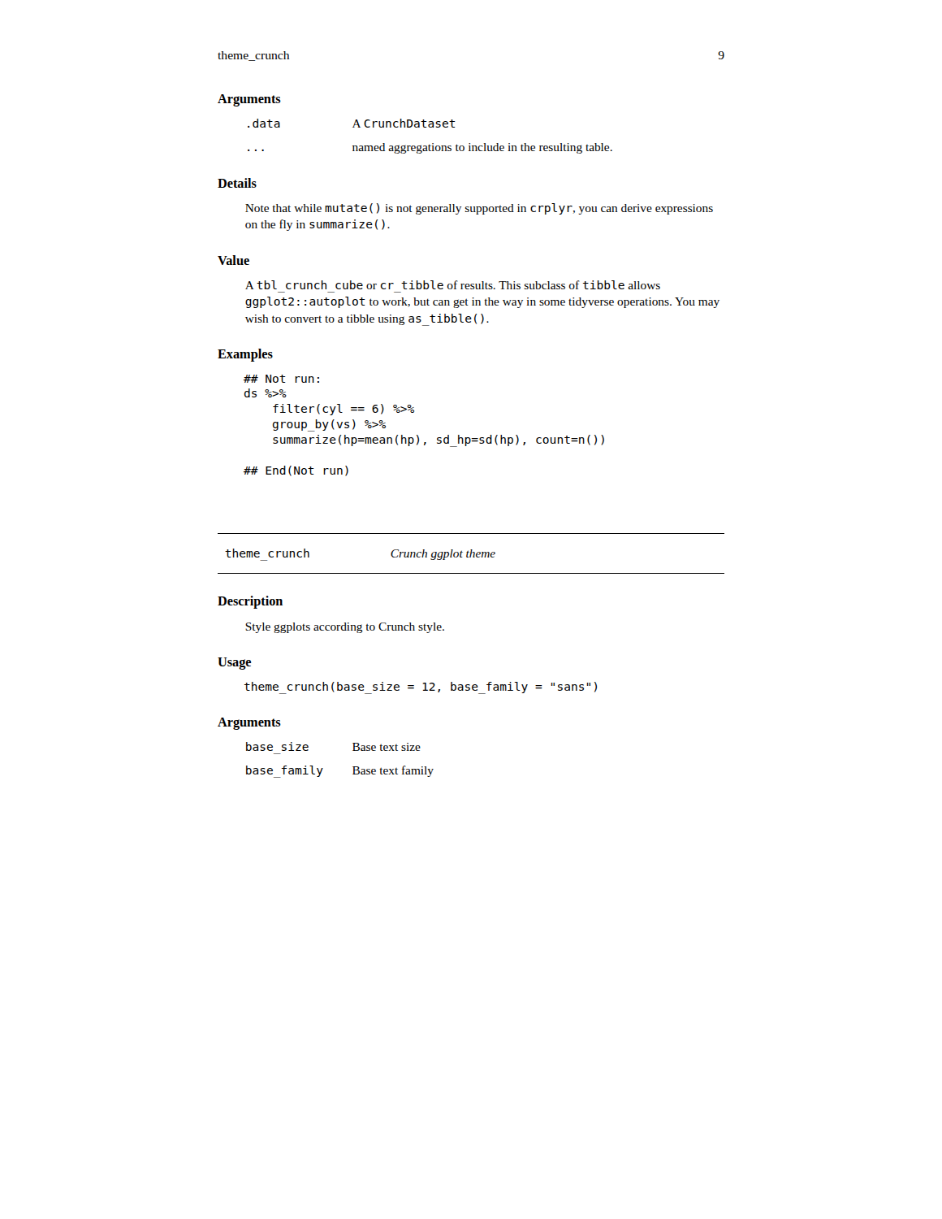theme_crunch 9
Arguments
.data
A CrunchDataset
...
named aggregations to include in the resulting table.
Details
Note that while mutate() is not generally supported in crplyr, you can derive expressions on the fly in summarize().
Value
A tbl_crunch_cube or cr_tibble of results. This subclass of tibble allows ggplot2::autoplot to work, but can get in the way in some tidyverse operations. You may wish to convert to a tibble using as_tibble().
Examples
## Not run: 
ds %>%
    filter(cyl == 6) %>%
    group_by(vs) %>%
    summarize(hp=mean(hp), sd_hp=sd(hp), count=n())

## End(Not run)
theme_crunch Crunch ggplot theme
Description
Style ggplots according to Crunch style.
Usage
theme_crunch(base_size = 12, base_family = "sans")
Arguments
base_size
Base text size
base_family
Base text family